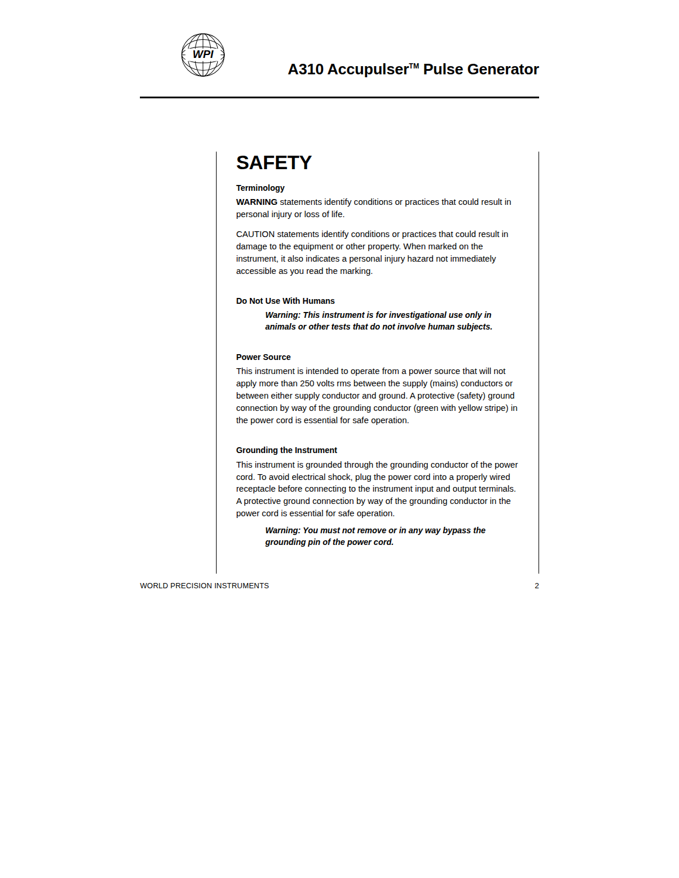WPI
A310 AccupulserTM Pulse Generator
SAFETY
Terminology
WARNING statements identify conditions or practices that could result in personal injury or loss of life.
CAUTION statements identify conditions or practices that could result in damage to the equipment or other property. When marked on the instrument, it also indicates a personal injury hazard not immediately accessible as you read the marking.
Do Not Use With Humans
Warning: This instrument is for investigational use only in animals or other tests that do not involve human subjects.
Power Source
This instrument is intended to operate from a power source that will not apply more than 250 volts rms between the supply (mains) conductors or between either supply conductor and ground. A protective (safety) ground connection by way of the grounding conductor (green with yellow stripe) in the power cord is essential for safe operation.
Grounding the Instrument
This instrument is grounded through the grounding conductor of the power cord. To avoid electrical shock, plug the power cord into a properly wired receptacle before connecting to the instrument input and output terminals. A protective ground connection by way of the grounding conductor in the power cord is essential for safe operation.
Warning: You must not remove or in any way bypass the grounding pin of the power cord.
WORLD PRECISION INSTRUMENTS 2